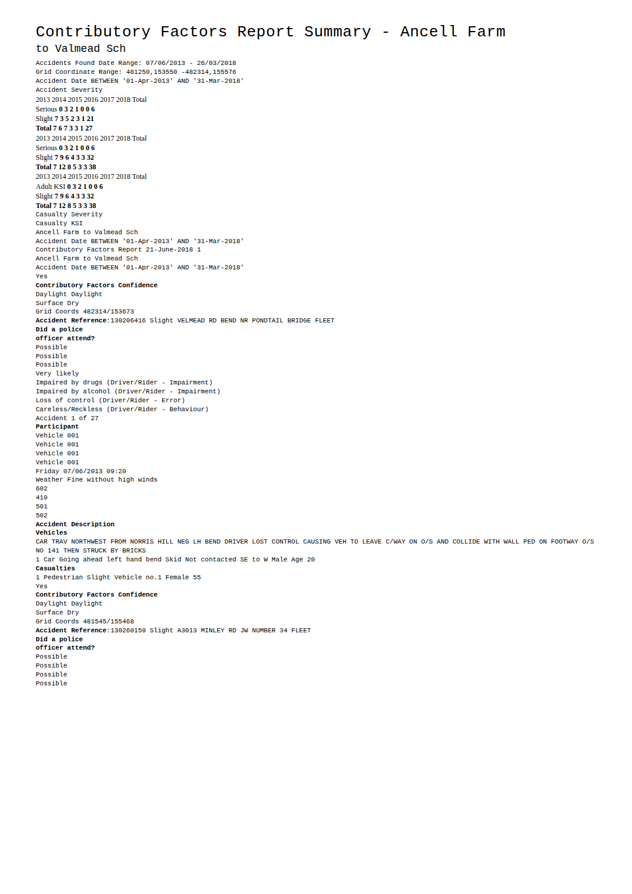Contributory Factors Report Summary - Ancell Farm
to Valmead Sch
Accidents Found Date Range: 07/06/2013 - 26/03/2018
Grid Coordinate Range: 481250,153550 -482314,155576
Accident Date BETWEEN '01-Apr-2013' AND '31-Mar-2018'
Accident Severity
2013 2014 2015 2016 2017 2018 Total
Serious 0 3 2 1 0 0 6
Slight 7 3 5 2 3 1 21
Total 7 6 7 3 3 1 27
2013 2014 2015 2016 2017 2018 Total
Serious 0 3 2 1 0 0 6
Slight 7 9 6 4 3 3 32
Total 7 12 8 5 3 3 38
2013 2014 2015 2016 2017 2018 Total
Adult KSI 0 3 2 1 0 0 6
Slight 7 9 6 4 3 3 32
Total 7 12 8 5 3 3 38
Casualty Severity
Casualty KSI
Ancell Farm to Valmead Sch
Accident Date BETWEEN '01-Apr-2013' AND '31-Mar-2018'
Contributory Factors Report 21-June-2018 1
Ancell Farm to Valmead Sch
Accident Date BETWEEN '01-Apr-2013' AND '31-Mar-2018'
Yes
Contributory Factors Confidence
Daylight Daylight
Surface Dry
Grid Coords 482314/153673
Accident Reference:130206416 Slight VELMEAD RD BEND NR PONDTAIL BRIDGE FLEET
Did a police
officer attend?
Possible
Possible
Possible
Very likely
Impaired by drugs (Driver/Rider - Impairment)
Impaired by alcohol (Driver/Rider - Impairment)
Loss of control (Driver/Rider - Error)
Careless/Reckless (Driver/Rider - Behaviour)
Accident 1 of 27
Participant
Vehicle 001
Vehicle 001
Vehicle 001
Vehicle 001
Friday 07/06/2013 09:20
Weather Fine without high winds
602
410
501
502
Accident Description
Vehicles
CAR TRAV NORTHWEST FROM NORRIS HILL NEG LH BEND DRIVER LOST CONTROL CAUSING VEH TO LEAVE C/WAY ON O/S AND COLLIDE WITH WALL PED ON FOOTWAY O/S NO 141 THEN STRUCK BY BRICKS
1 Car Going ahead left hand bend Skid Not contacted SE to W Male Age 20
Casualties
1 Pedestrian Slight Vehicle no.1 Female 55
Yes
Contributory Factors Confidence
Daylight Daylight
Surface Dry
Grid Coords 481545/155468
Accident Reference:130260159 Slight A3013 MINLEY RD JW NUMBER 34 FLEET
Did a police
officer attend?
Possible
Possible
Possible
Possible